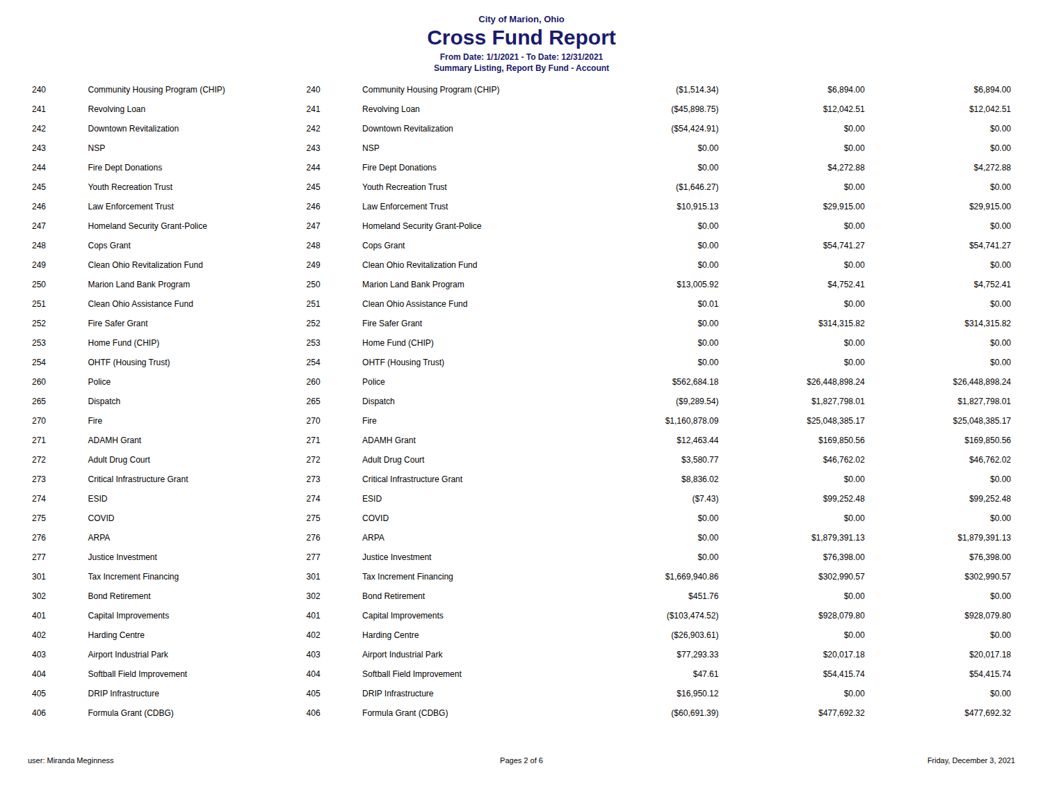City of Marion, Ohio
Cross Fund Report
From Date: 1/1/2021 - To Date: 12/31/2021
Summary Listing, Report By Fund - Account
| 240 | Community Housing Program (CHIP) | 240 | Community Housing Program (CHIP) | ($1,514.34) | $6,894.00 | $6,894.00 |
| 241 | Revolving Loan | 241 | Revolving Loan | ($45,898.75) | $12,042.51 | $12,042.51 |
| 242 | Downtown Revitalization | 242 | Downtown Revitalization | ($54,424.91) | $0.00 | $0.00 |
| 243 | NSP | 243 | NSP | $0.00 | $0.00 | $0.00 |
| 244 | Fire Dept Donations | 244 | Fire Dept Donations | $0.00 | $4,272.88 | $4,272.88 |
| 245 | Youth Recreation Trust | 245 | Youth Recreation Trust | ($1,646.27) | $0.00 | $0.00 |
| 246 | Law Enforcement Trust | 246 | Law Enforcement Trust | $10,915.13 | $29,915.00 | $29,915.00 |
| 247 | Homeland Security Grant-Police | 247 | Homeland Security Grant-Police | $0.00 | $0.00 | $0.00 |
| 248 | Cops Grant | 248 | Cops Grant | $0.00 | $54,741.27 | $54,741.27 |
| 249 | Clean Ohio Revitalization Fund | 249 | Clean Ohio Revitalization Fund | $0.00 | $0.00 | $0.00 |
| 250 | Marion Land Bank Program | 250 | Marion Land Bank Program | $13,005.92 | $4,752.41 | $4,752.41 |
| 251 | Clean Ohio Assistance Fund | 251 | Clean Ohio Assistance Fund | $0.01 | $0.00 | $0.00 |
| 252 | Fire Safer Grant | 252 | Fire Safer Grant | $0.00 | $314,315.82 | $314,315.82 |
| 253 | Home Fund (CHIP) | 253 | Home Fund (CHIP) | $0.00 | $0.00 | $0.00 |
| 254 | OHTF (Housing Trust) | 254 | OHTF (Housing Trust) | $0.00 | $0.00 | $0.00 |
| 260 | Police | 260 | Police | $562,684.18 | $26,448,898.24 | $26,448,898.24 |
| 265 | Dispatch | 265 | Dispatch | ($9,289.54) | $1,827,798.01 | $1,827,798.01 |
| 270 | Fire | 270 | Fire | $1,160,878.09 | $25,048,385.17 | $25,048,385.17 |
| 271 | ADAMH Grant | 271 | ADAMH Grant | $12,463.44 | $169,850.56 | $169,850.56 |
| 272 | Adult Drug Court | 272 | Adult Drug Court | $3,580.77 | $46,762.02 | $46,762.02 |
| 273 | Critical Infrastructure Grant | 273 | Critical Infrastructure Grant | $8,836.02 | $0.00 | $0.00 |
| 274 | ESID | 274 | ESID | ($7.43) | $99,252.48 | $99,252.48 |
| 275 | COVID | 275 | COVID | $0.00 | $0.00 | $0.00 |
| 276 | ARPA | 276 | ARPA | $0.00 | $1,879,391.13 | $1,879,391.13 |
| 277 | Justice Investment | 277 | Justice Investment | $0.00 | $76,398.00 | $76,398.00 |
| 301 | Tax Increment Financing | 301 | Tax Increment Financing | $1,669,940.86 | $302,990.57 | $302,990.57 |
| 302 | Bond Retirement | 302 | Bond Retirement | $451.76 | $0.00 | $0.00 |
| 401 | Capital Improvements | 401 | Capital Improvements | ($103,474.52) | $928,079.80 | $928,079.80 |
| 402 | Harding Centre | 402 | Harding Centre | ($26,903.61) | $0.00 | $0.00 |
| 403 | Airport Industrial Park | 403 | Airport Industrial Park | $77,293.33 | $20,017.18 | $20,017.18 |
| 404 | Softball Field Improvement | 404 | Softball Field Improvement | $47.61 | $54,415.74 | $54,415.74 |
| 405 | DRIP Infrastructure | 405 | DRIP Infrastructure | $16,950.12 | $0.00 | $0.00 |
| 406 | Formula Grant (CDBG) | 406 | Formula Grant (CDBG) | ($60,691.39) | $477,692.32 | $477,692.32 |
user: Miranda Meginness
Pages 2 of 6
Friday, December 3, 2021